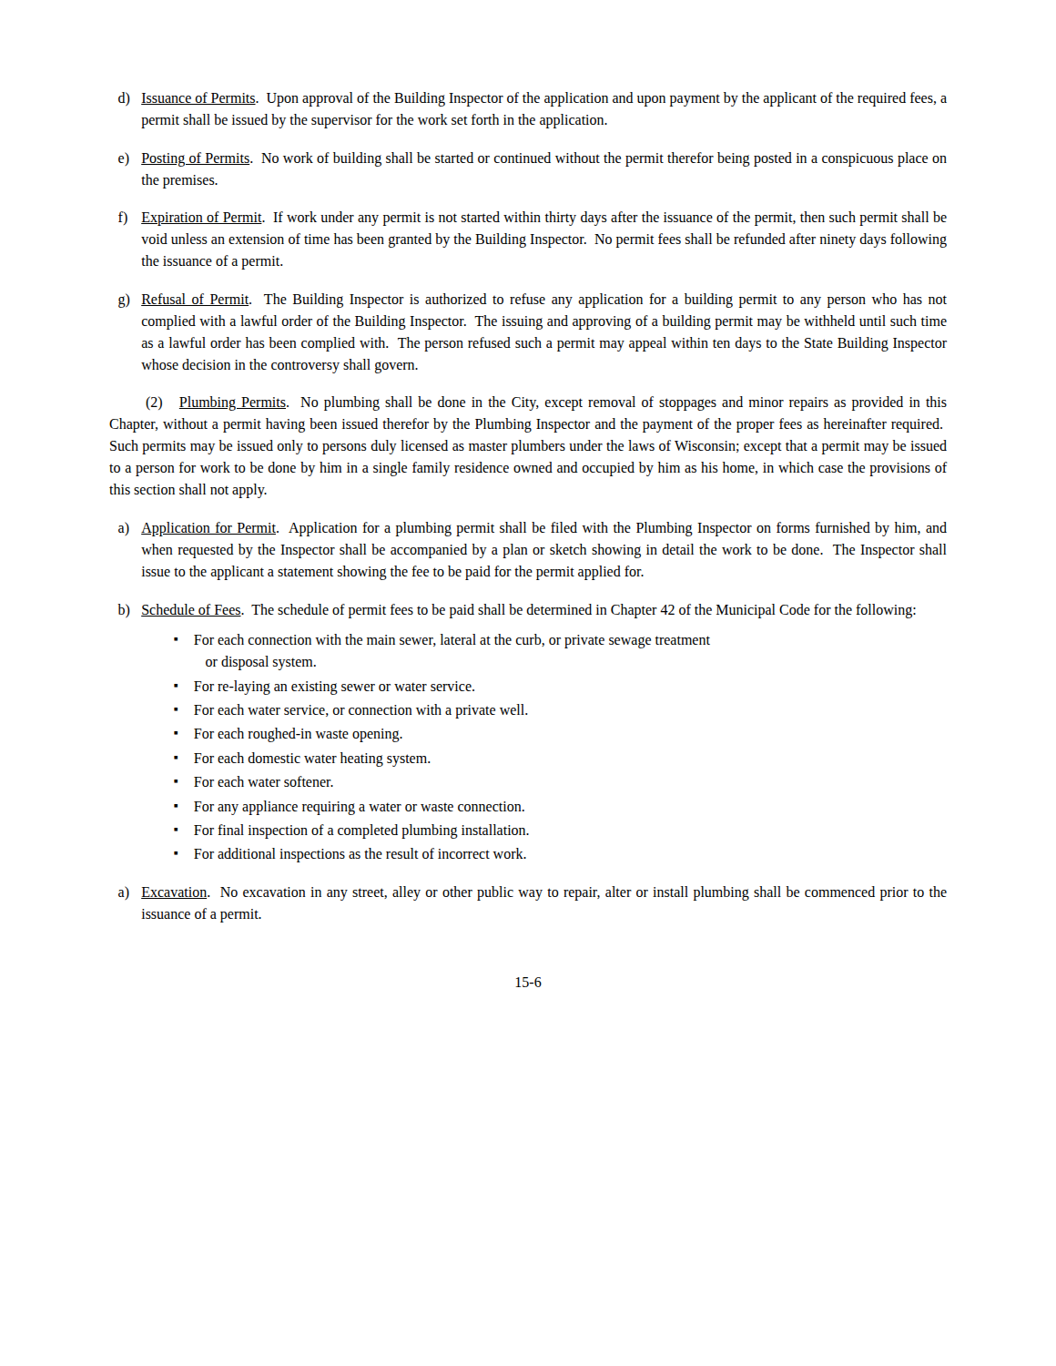d) Issuance of Permits. Upon approval of the Building Inspector of the application and upon payment by the applicant of the required fees, a permit shall be issued by the supervisor for the work set forth in the application.
e) Posting of Permits. No work of building shall be started or continued without the permit therefor being posted in a conspicuous place on the premises.
f) Expiration of Permit. If work under any permit is not started within thirty days after the issuance of the permit, then such permit shall be void unless an extension of time has been granted by the Building Inspector. No permit fees shall be refunded after ninety days following the issuance of a permit.
g) Refusal of Permit. The Building Inspector is authorized to refuse any application for a building permit to any person who has not complied with a lawful order of the Building Inspector. The issuing and approving of a building permit may be withheld until such time as a lawful order has been complied with. The person refused such a permit may appeal within ten days to the State Building Inspector whose decision in the controversy shall govern.
(2) Plumbing Permits. No plumbing shall be done in the City, except removal of stoppages and minor repairs as provided in this Chapter, without a permit having been issued therefor by the Plumbing Inspector and the payment of the proper fees as hereinafter required. Such permits may be issued only to persons duly licensed as master plumbers under the laws of Wisconsin; except that a permit may be issued to a person for work to be done by him in a single family residence owned and occupied by him as his home, in which case the provisions of this section shall not apply.
a) Application for Permit. Application for a plumbing permit shall be filed with the Plumbing Inspector on forms furnished by him, and when requested by the Inspector shall be accompanied by a plan or sketch showing in detail the work to be done. The Inspector shall issue to the applicant a statement showing the fee to be paid for the permit applied for.
b) Schedule of Fees. The schedule of permit fees to be paid shall be determined in Chapter 42 of the Municipal Code for the following:
For each connection with the main sewer, lateral at the curb, or private sewage treatment or disposal system.
For re-laying an existing sewer or water service.
For each water service, or connection with a private well.
For each roughed-in waste opening.
For each domestic water heating system.
For each water softener.
For any appliance requiring a water or waste connection.
For final inspection of a completed plumbing installation.
For additional inspections as the result of incorrect work.
a) Excavation. No excavation in any street, alley or other public way to repair, alter or install plumbing shall be commenced prior to the issuance of a permit.
15-6